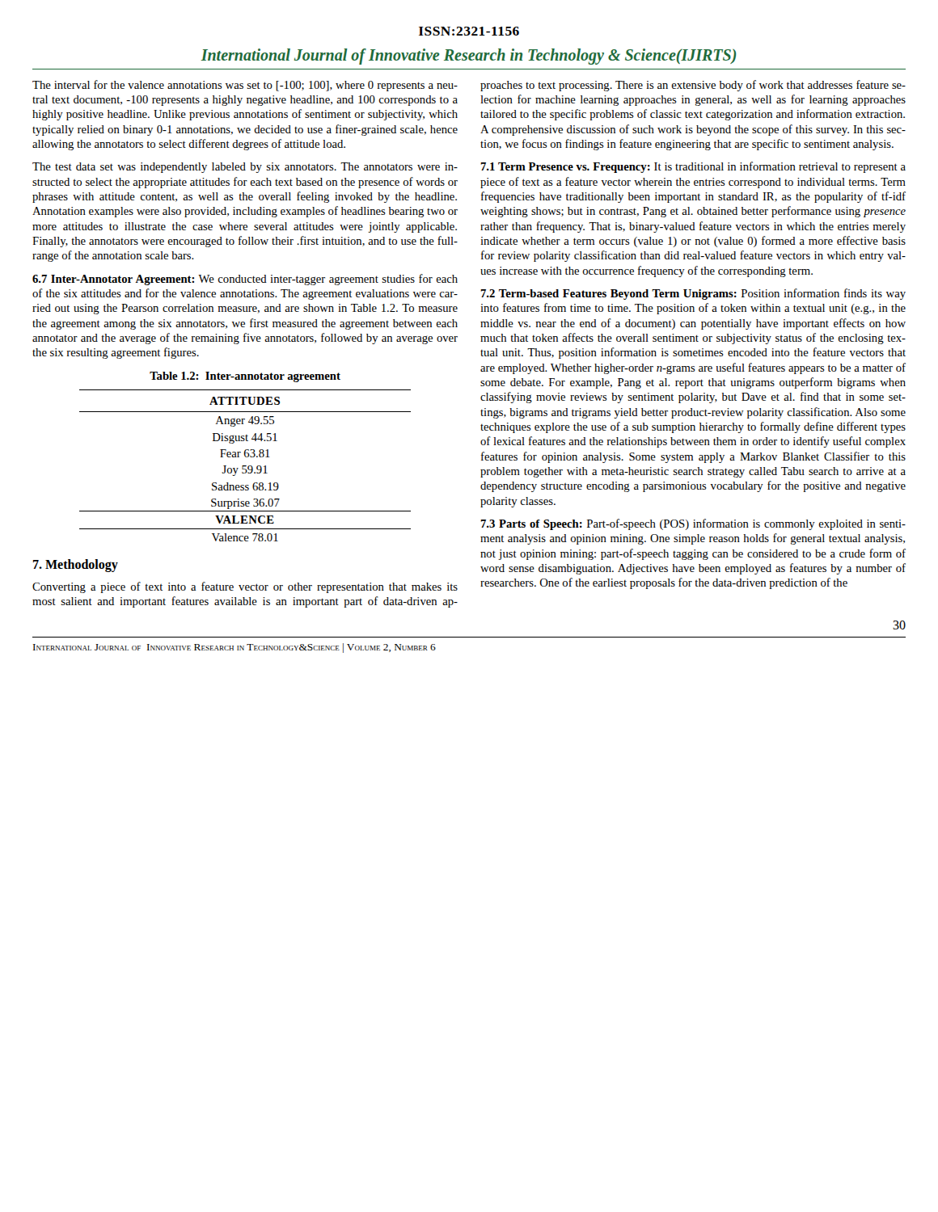ISSN:2321-1156
International Journal of Innovative Research in Technology & Science(IJIRTS)
The interval for the valence annotations was set to [-100; 100], where 0 represents a neutral text document, -100 represents a highly negative headline, and 100 corresponds to a highly positive headline. Unlike previous annotations of sentiment or subjectivity, which typically relied on binary 0-1 annotations, we decided to use a finer-grained scale, hence allowing the annotators to select different degrees of attitude load.
The test data set was independently labeled by six annotators. The annotators were instructed to select the appropriate attitudes for each text based on the presence of words or phrases with attitude content, as well as the overall feeling invoked by the headline. Annotation examples were also provided, including examples of headlines bearing two or more attitudes to illustrate the case where several attitudes were jointly applicable. Finally, the annotators were encouraged to follow their .first intuition, and to use the full-range of the annotation scale bars.
6.7 Inter-Annotator Agreement: We conducted inter-tagger agreement studies for each of the six attitudes and for the valence annotations. The agreement evaluations were carried out using the Pearson correlation measure, and are shown in Table 1.2. To measure the agreement among the six annotators, we first measured the agreement between each annotator and the average of the remaining five annotators, followed by an average over the six resulting agreement figures.
Table 1.2: Inter-annotator agreement
| ATTITUDES |
| --- |
| Anger 49.55 |
| Disgust 44.51 |
| Fear 63.81 |
| Joy 59.91 |
| Sadness 68.19 |
| Surprise 36.07 |
| VALENCE |
| Valence 78.01 |
7. Methodology
Converting a piece of text into a feature vector or other representation that makes its most salient and important features available is an important part of data-driven approaches to text processing. There is an extensive body of work that addresses feature selection for machine learning approaches in general, as well as for learning approaches tailored to the specific problems of classic text categorization and information extraction. A comprehensive discussion of such work is beyond the scope of this survey. In this section, we focus on findings in feature engineering that are specific to sentiment analysis.
7.1 Term Presence vs. Frequency: It is traditional in information retrieval to represent a piece of text as a feature vector wherein the entries correspond to individual terms. Term frequencies have traditionally been important in standard IR, as the popularity of tf-idf weighting shows; but in contrast, Pang et al. obtained better performance using presence rather than frequency. That is, binary-valued feature vectors in which the entries merely indicate whether a term occurs (value 1) or not (value 0) formed a more effective basis for review polarity classification than did real-valued feature vectors in which entry values increase with the occurrence frequency of the corresponding term.
7.2 Term-based Features Beyond Term Unigrams: Position information finds its way into features from time to time. The position of a token within a textual unit (e.g., in the middle vs. near the end of a document) can potentially have important effects on how much that token affects the overall sentiment or subjectivity status of the enclosing textual unit. Thus, position information is sometimes encoded into the feature vectors that are employed. Whether higher-order n-grams are useful features appears to be a matter of some debate. For example, Pang et al. report that unigrams outperform bigrams when classifying movie reviews by sentiment polarity, but Dave et al. find that in some settings, bigrams and trigrams yield better product-review polarity classification. Also some techniques explore the use of a sub sumption hierarchy to formally define different types of lexical features and the relationships between them in order to identify useful complex features for opinion analysis. Some system apply a Markov Blanket Classifier to this problem together with a meta-heuristic search strategy called Tabu search to arrive at a dependency structure encoding a parsimonious vocabulary for the positive and negative polarity classes.
7.3 Parts of Speech: Part-of-speech (POS) information is commonly exploited in sentiment analysis and opinion mining. One simple reason holds for general textual analysis, not just opinion mining: part-of-speech tagging can be considered to be a crude form of word sense disambiguation. Adjectives have been employed as features by a number of researchers. One of the earliest proposals for the data-driven prediction of the
30
International Journal of Innovative Research in Technology&Science | Volume 2, Number 6